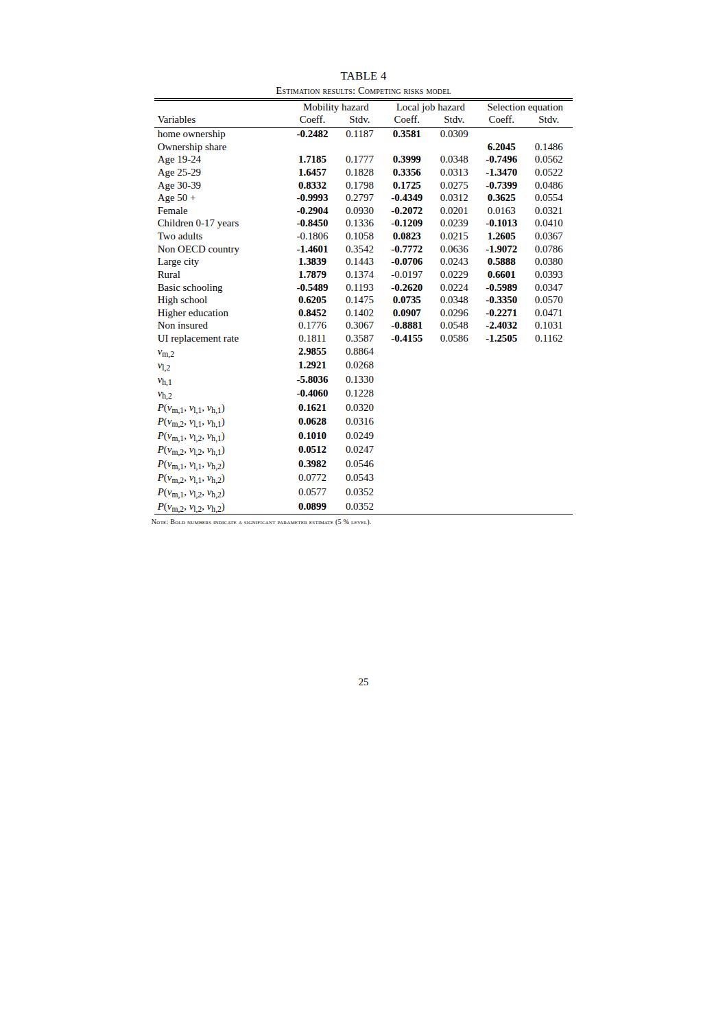TABLE 4
Estimation results: Competing risks model
| | Mobility hazard | Local job hazard | Selection equation |
| Variables | Coeff. | Stdv. | Coeff. | Stdv. | Coeff. | Stdv. |
| home ownership | -0.2482 | 0.1187 | 0.3581 | 0.0309 | | |
| Ownership share | | | | | 6.2045 | 0.1486 |
| Age 19-24 | 1.7185 | 0.1777 | 0.3999 | 0.0348 | -0.7496 | 0.0562 |
| Age 25-29 | 1.6457 | 0.1828 | 0.3356 | 0.0313 | -1.3470 | 0.0522 |
| Age 30-39 | 0.8332 | 0.1798 | 0.1725 | 0.0275 | -0.7399 | 0.0486 |
| Age 50 + | -0.9993 | 0.2797 | -0.4349 | 0.0312 | 0.3625 | 0.0554 |
| Female | -0.2904 | 0.0930 | -0.2072 | 0.0201 | 0.0163 | 0.0321 |
| Children 0-17 years | -0.8450 | 0.1336 | -0.1209 | 0.0239 | -0.1013 | 0.0410 |
| Two adults | -0.1806 | 0.1058 | 0.0823 | 0.0215 | 1.2605 | 0.0367 |
| Non OECD country | -1.4601 | 0.3542 | -0.7772 | 0.0636 | -1.9072 | 0.0786 |
| Large city | 1.3839 | 0.1443 | -0.0706 | 0.0243 | 0.5888 | 0.0380 |
| Rural | 1.7879 | 0.1374 | -0.0197 | 0.0229 | 0.6601 | 0.0393 |
| Basic schooling | -0.5489 | 0.1193 | -0.2620 | 0.0224 | -0.5989 | 0.0347 |
| High school | 0.6205 | 0.1475 | 0.0735 | 0.0348 | -0.3350 | 0.0570 |
| Higher education | 0.8452 | 0.1402 | 0.0907 | 0.0296 | -0.2271 | 0.0471 |
| Non insured | 0.1776 | 0.3067 | -0.8881 | 0.0548 | -2.4032 | 0.1031 |
| UI replacement rate | 0.1811 | 0.3587 | -0.4155 | 0.0586 | -1.2505 | 0.1162 |
| v m,2 | 2.9855 | 0.8864 | | | | |
| v l,2 | 1.2921 | 0.0268 | | | | |
| v h,1 | -5.8036 | 0.1330 | | | | |
| v h,2 | -0.4060 | 0.1228 | | | | |
| P ( v m,1 , v l,1 , v h,1 ) | 0.1621 | 0.0320 | | | | |
| P ( v m,2 , v l,1 , v h,1 ) | 0.0628 | 0.0316 | | | | |
| P ( v m,1 , v l,2 , v h,1 ) | 0.1010 | 0.0249 | | | | |
| P ( v m,2 , v l,2 , v h,1 ) | 0.0512 | 0.0247 | | | | |
| P ( v m,1 , v l,1 , v h,2 ) | 0.3982 | 0.0546 | | | | |
| P ( v m,2 , v l,1 , v h,2 ) | 0.0772 | 0.0543 | | | | |
| P ( v m,1 , v l,2 , v h,2 ) | 0.0577 | 0.0352 | | | | |
| P ( v m,2 , v l,2 , v h,2 ) | 0.0899 | 0.0352 | | | | |
Note: Bold numbers indicate a significant parameter estimate (5 % level).
25